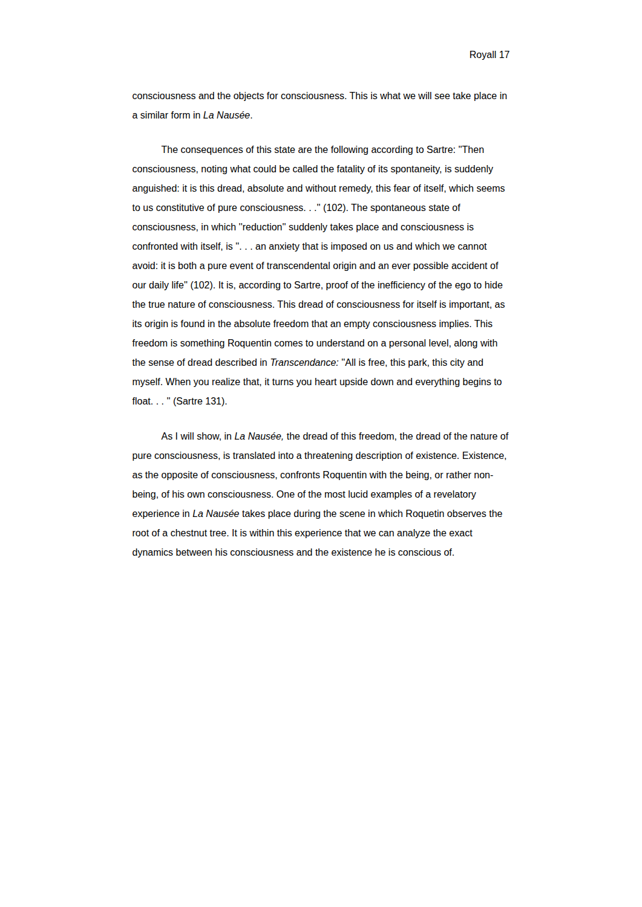Royall 17
consciousness and the objects for consciousness. This is what we will see take place in a similar form in La Nausée.
The consequences of this state are the following according to Sartre: ''Then consciousness, noting what could be called the fatality of its spontaneity, is suddenly anguished: it is this dread, absolute and without remedy, this fear of itself, which seems to us constitutive of pure consciousness. . .'' (102). The spontaneous state of consciousness, in which ''reduction'' suddenly takes place and consciousness is confronted with itself, is ''. . . an anxiety that is imposed on us and which we cannot avoid: it is both a pure event of transcendental origin and an ever possible accident of our daily life'' (102). It is, according to Sartre, proof of the inefficiency of the ego to hide the true nature of consciousness. This dread of consciousness for itself is important, as its origin is found in the absolute freedom that an empty consciousness implies. This freedom is something Roquentin comes to understand on a personal level, along with the sense of dread described in Transcendance: ''All is free, this park, this city and myself. When you realize that, it turns you heart upside down and everything begins to float. . . '' (Sartre 131).
As I will show, in La Nausée, the dread of this freedom, the dread of the nature of pure consciousness, is translated into a threatening description of existence. Existence, as the opposite of consciousness, confronts Roquentin with the being, or rather non-being, of his own consciousness. One of the most lucid examples of a revelatory experience in La Nausée takes place during the scene in which Roquetin observes the root of a chestnut tree. It is within this experience that we can analyze the exact dynamics between his consciousness and the existence he is conscious of.